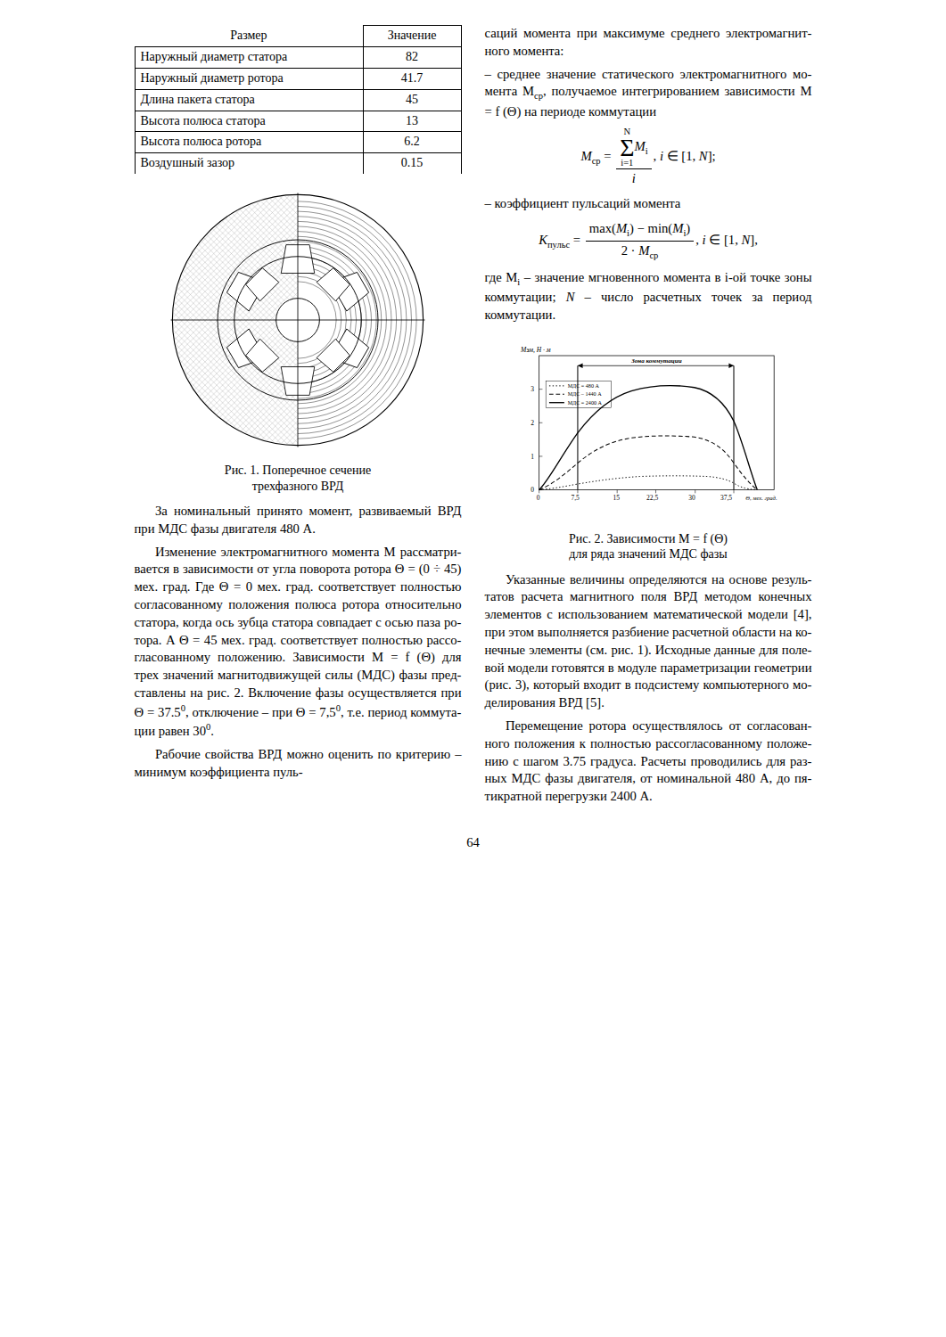| Размер | Значение |
| --- | --- |
| Наружный диаметр статора | 82 |
| Наружный диаметр ротора | 41.7 |
| Длина пакета статора | 45 |
| Высота полюса статора | 13 |
| Высота полюса ротора | 6.2 |
| Воздушный зазор | 0.15 |
Рис. 1. Поперечное сечение
трехфазного ВРД
За номинальный принято момент, развиваемый ВРД при МДС фазы двигателя 480 А.
Изменение электромагнитного момента M рассматривается в зависимости от угла поворота ротора Θ = (0 ÷ 45) мех. град. Где Θ = 0 мех. град. соответствует полностью согласованному положения полюса ротора относительно статора, когда ось зубца статора совпадает с осью паза ротора. А Θ = 45 мех. град. соответствует полностью рассогласованному положению. Зависимости M = f (Θ) для трех значений магнитодвижущей силы (МДС) фазы представлены на рис. 2. Включение фазы осуществляется при Θ = 37.50, отключение – при Θ = 7,50, т.е. период коммутации равен 300.
Рабочие свойства ВРД можно оценить по критерию – минимум коэффициента пуль-
саций момента при максимуме среднего электромагнитного момента:
– среднее значение статического электромагнитного момента Mср, получаемое интегрированием зависимости M = f (Θ) на периоде коммутации
Mср = N Σ i=1 Mi i , i ∈ [1, N];
– коэффициент пульсаций момента
Kпульс = max(Mi) − min(Mi) 2 · Mср , i ∈ [1, N],
где Mi – значение мгновенного момента в i-ой точке зоны коммутации; N – число расчетных точек за период коммутации.
Мэм, Н · м 0 1 2 3 0 7,5 15 22,5 30 37,5 Θ, мех. град. Зона коммутации МДС = 480 А МДС – 1440 А МДС = 2400 А
Рис. 2. Зависимости M = f (Θ)
для ряда значений МДС фазы
Указанные величины определяются на основе результатов расчета магнитного поля ВРД методом конечных элементов с использованием математической модели [4], при этом выполняется разбиение расчетной области на конечные элементы (см. рис. 1). Исходные данные для полевой модели готовятся в модуле параметризации геометрии (рис. 3), который входит в подсистему компьютерного моделирования ВРД [5].
Перемещение ротора осуществлялось от согласованного положения к полностью рассогласованному положению с шагом 3.75 градуса. Расчеты проводились для разных МДС фазы двигателя, от номинальной 480 А, до пятикратной перегрузки 2400 А.
64